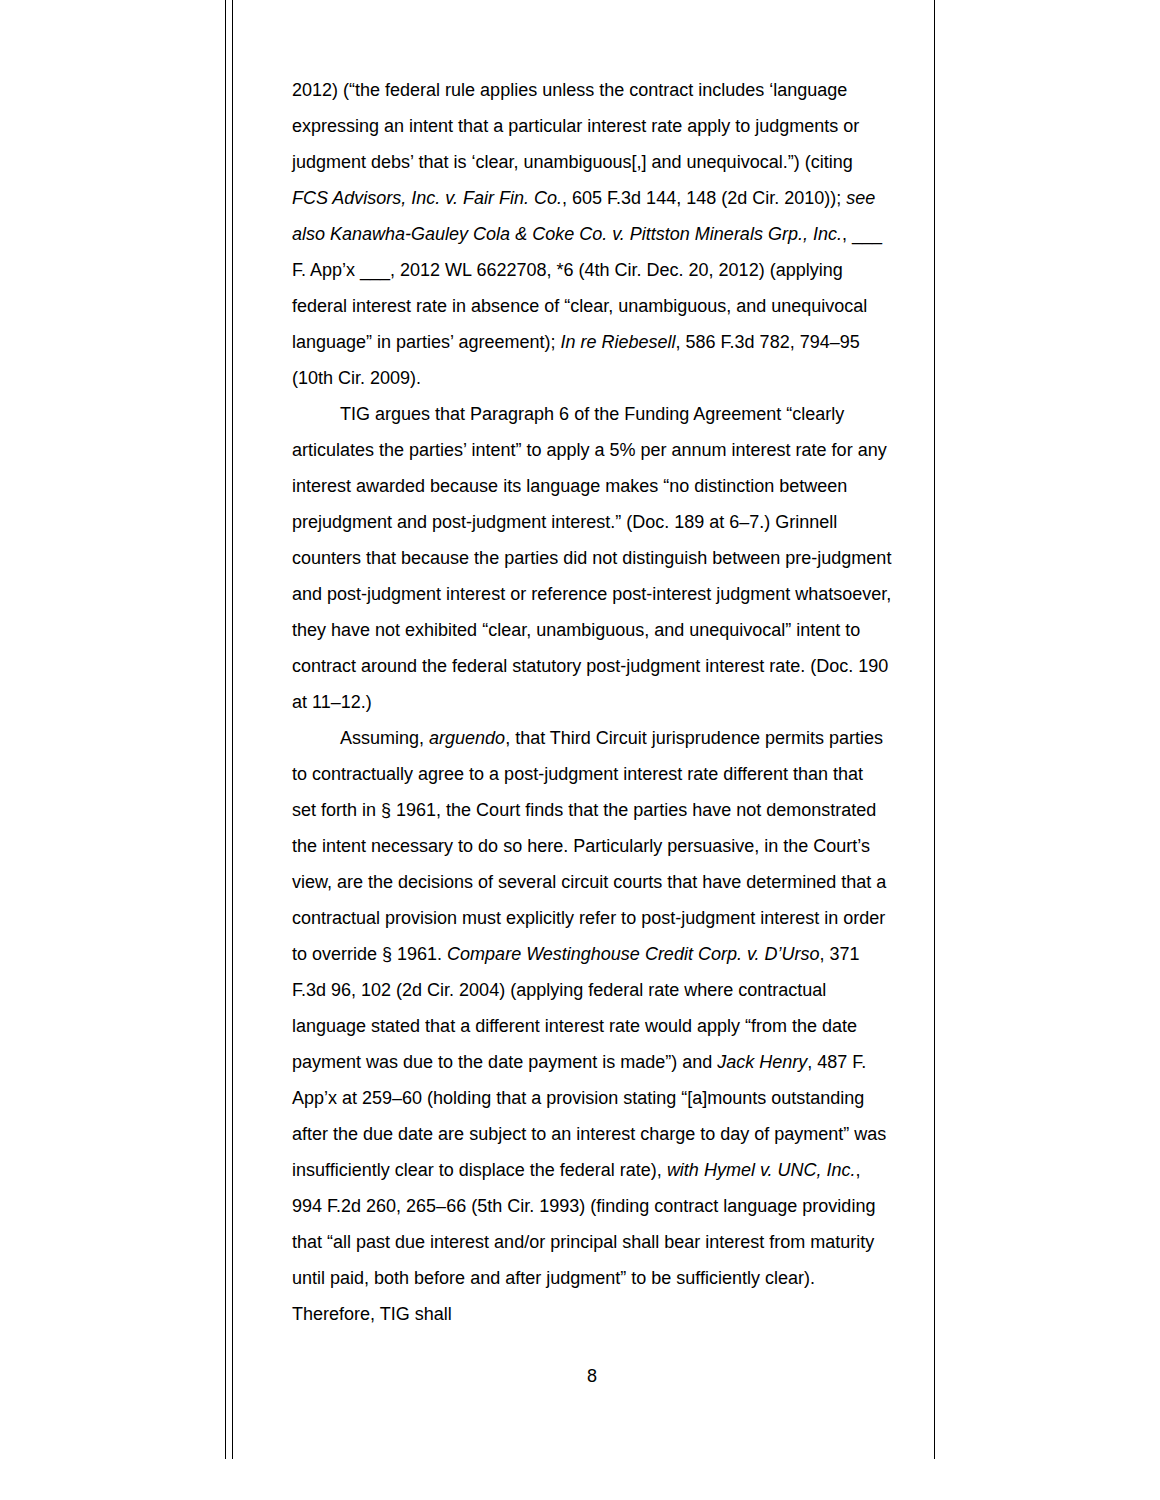2012) (“the federal rule applies unless the contract includes ‘language expressing an intent that a particular interest rate apply to judgments or judgment debs’ that is ‘clear, unambiguous[,] and unequivocal.”) (citing FCS Advisors, Inc. v. Fair Fin. Co., 605 F.3d 144, 148 (2d Cir. 2010)); see also Kanawha-Gauley Cola & Coke Co. v. Pittston Minerals Grp., Inc., ___ F. App’x ___, 2012 WL 6622708, *6 (4th Cir. Dec. 20, 2012) (applying federal interest rate in absence of “clear, unambiguous, and unequivocal language” in parties’ agreement); In re Riebesell, 586 F.3d 782, 794–95 (10th Cir. 2009).
TIG argues that Paragraph 6 of the Funding Agreement “clearly articulates the parties’ intent” to apply a 5% per annum interest rate for any interest awarded because its language makes “no distinction between prejudgment and post-judgment interest.” (Doc. 189 at 6–7.) Grinnell counters that because the parties did not distinguish between pre-judgment and post-judgment interest or reference post-interest judgment whatsoever, they have not exhibited “clear, unambiguous, and unequivocal” intent to contract around the federal statutory post-judgment interest rate. (Doc. 190 at 11–12.)
Assuming, arguendo, that Third Circuit jurisprudence permits parties to contractually agree to a post-judgment interest rate different than that set forth in § 1961, the Court finds that the parties have not demonstrated the intent necessary to do so here. Particularly persuasive, in the Court’s view, are the decisions of several circuit courts that have determined that a contractual provision must explicitly refer to post-judgment interest in order to override § 1961. Compare Westinghouse Credit Corp. v. D’Urso, 371 F.3d 96, 102 (2d Cir. 2004) (applying federal rate where contractual language stated that a different interest rate would apply “from the date payment was due to the date payment is made”) and Jack Henry, 487 F. App’x at 259–60 (holding that a provision stating “[a]mounts outstanding after the due date are subject to an interest charge to day of payment” was insufficiently clear to displace the federal rate), with Hymel v. UNC, Inc., 994 F.2d 260, 265–66 (5th Cir. 1993) (finding contract language providing that “all past due interest and/or principal shall bear interest from maturity until paid, both before and after judgment” to be sufficiently clear). Therefore, TIG shall
8